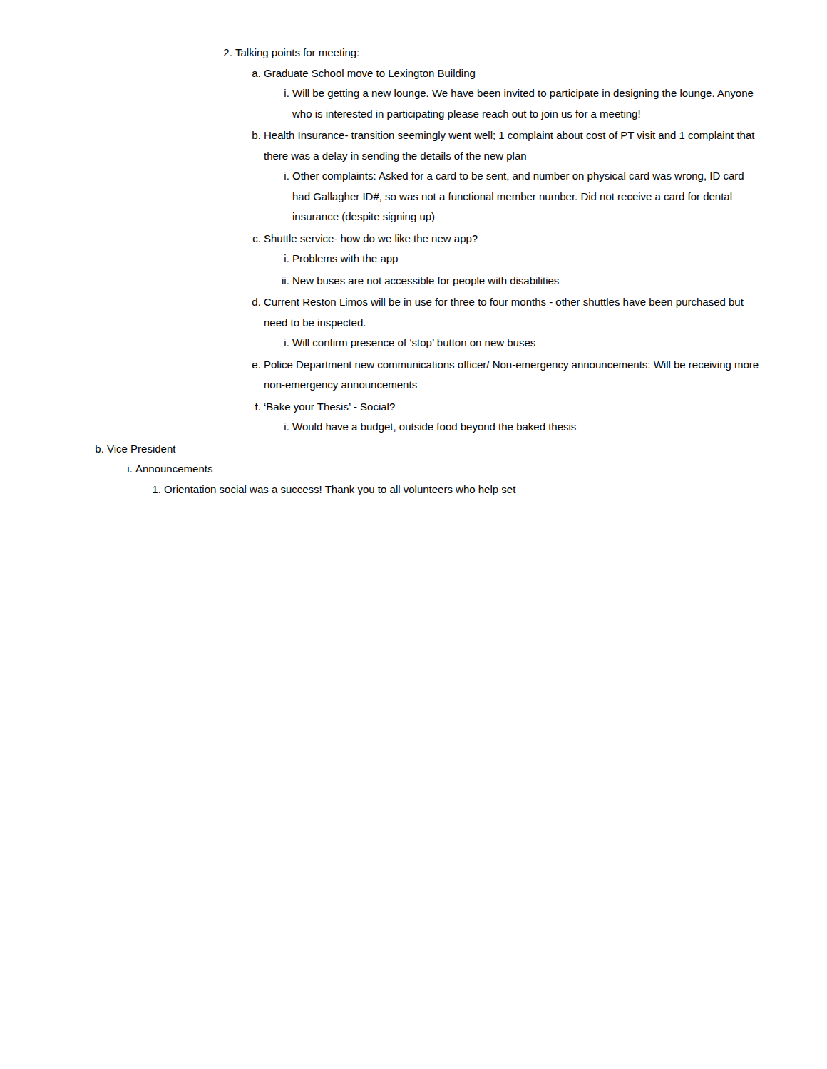Talking points for meeting:
Graduate School move to Lexington Building
Will be getting a new lounge. We have been invited to participate in designing the lounge. Anyone who is interested in participating please reach out to join us for a meeting!
Health Insurance- transition seemingly went well; 1 complaint about cost of PT visit and 1 complaint that there was a delay in sending the details of the new plan
Other complaints: Asked for a card to be sent, and number on physical card was wrong, ID card had Gallagher ID#, so was not a functional member number. Did not receive a card for dental insurance (despite signing up)
Shuttle service- how do we like the new app?
Problems with the app
New buses are not accessible for people with disabilities
Current Reston Limos will be in use for three to four months - other shuttles have been purchased but need to be inspected.
Will confirm presence of ‘stop’ button on new buses
Police Department new communications officer/ Non-emergency announcements: Will be receiving more non-emergency announcements
‘Bake your Thesis’ - Social?
Would have a budget, outside food beyond the baked thesis
Vice President
Announcements
Orientation social was a success! Thank you to all volunteers who help set